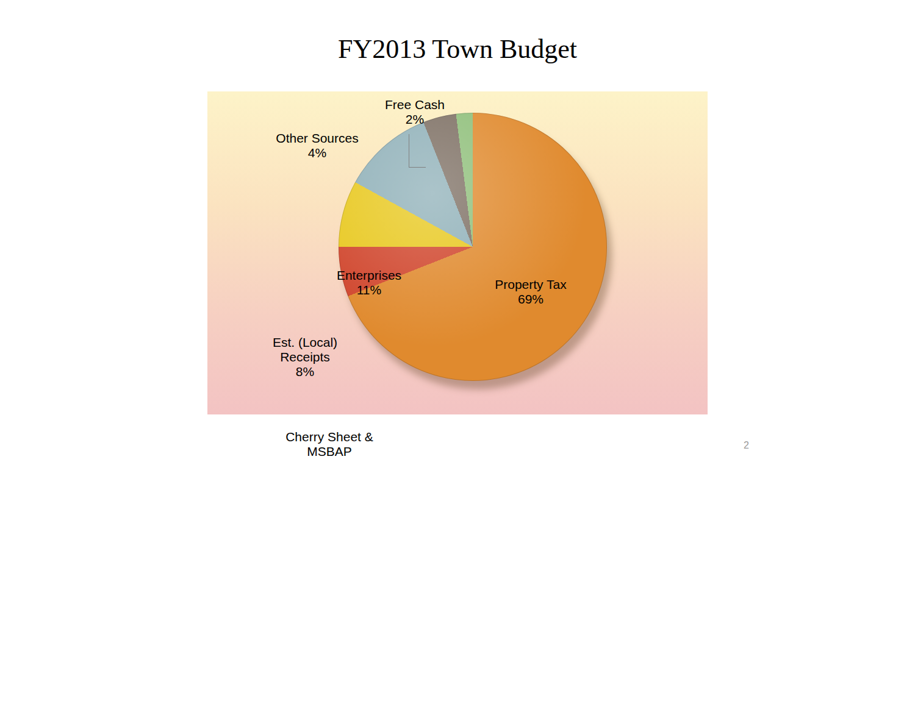FY2013 Town Budget
Free Cash
2%
Other Sources
4%
Enterprises
11%
Est. (Local)
Receipts
8%
Cherry Sheet &
MSBAP
6%
Property Tax
69%
2